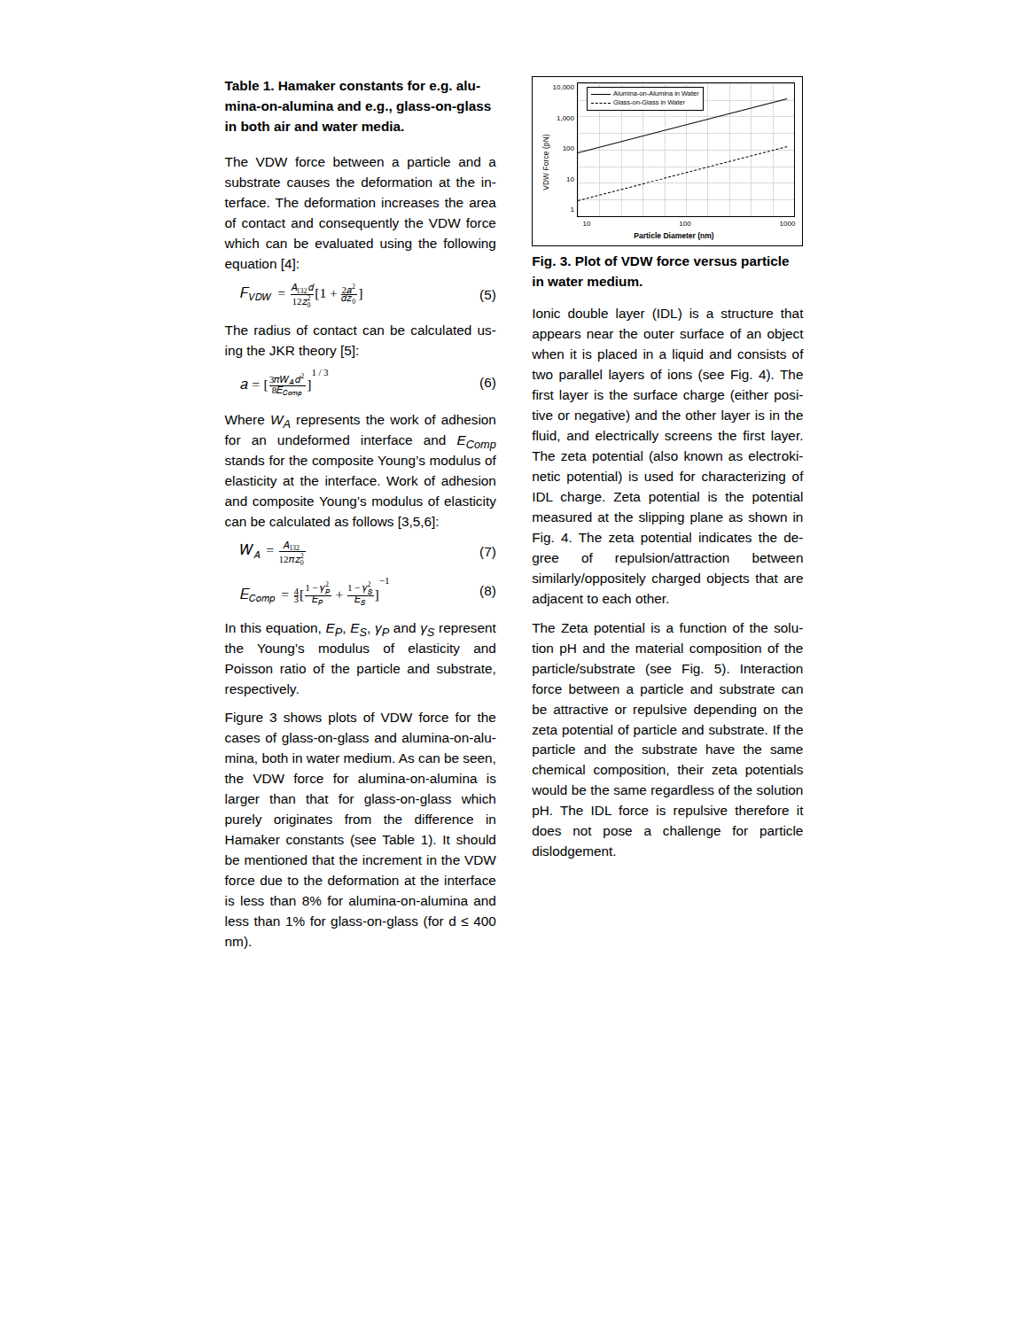Table 1. Hamaker constants for e.g. alumina-on-alumina and e.g., glass-on-glass in both air and water media.
The VDW force between a particle and a substrate causes the deformation at the interface. The deformation increases the area of contact and consequently the VDW force which can be evaluated using the following equation [4]:
FVDW = A132d 12z02 [ 1+ 2a2 dz0 ]
(5)
The radius of contact can be calculated using the JKR theory [5]:
a= [ 3πWAd2 8EComp ] 1/3
(6)
Where WA represents the work of adhesion for an undeformed interface and EComp stands for the composite Young’s modulus of elasticity at the interface. Work of adhesion and composite Young’s modulus of elasticity can be calculated as follows [3,5,6]:
WA= A132 12πz02
(7)
EComp= 43 [ 1−γP2 EP + 1−γS2 ES ] −1
(8)
In this equation, EP, ES, γP and γS represent the Young’s modulus of elasticity and Poisson ratio of the particle and substrate, respectively.
Figure 3 shows plots of VDW force for the cases of glass-on-glass and alumina-on-alumina, both in water medium. As can be seen, the VDW force for alumina-on-alumina is larger than that for glass-on-glass which purely originates from the difference in Hamaker constants (see Table 1). It should be mentioned that the increment in the VDW force due to the deformation at the interface is less than 8% for alumina-on-alumina and less than 1% for glass-on-glass (for d ≤ 400 nm).
VDW Force (pN)
10,000
1,000
100
10
1
Alumina-on-Alumina in Water
Glass-on-Glass in Water
10
100
1000
Particle Diameter (nm)
Fig. 3. Plot of VDW force versus particle in water medium.
Ionic double layer (IDL) is a structure that appears near the outer surface of an object when it is placed in a liquid and consists of two parallel layers of ions (see Fig. 4). The first layer is the surface charge (either positive or negative) and the other layer is in the fluid, and electrically screens the first layer. The zeta potential (also known as electrokinetic potential) is used for characterizing of IDL charge. Zeta potential is the potential measured at the slipping plane as shown in Fig. 4. The zeta potential indicates the degree of repulsion/attraction between similarly/oppositely charged objects that are adjacent to each other.
The Zeta potential is a function of the solution pH and the material composition of the particle/substrate (see Fig. 5). Interaction force between a particle and substrate can be attractive or repulsive depending on the zeta potential of particle and substrate. If the particle and the substrate have the same chemical composition, their zeta potentials would be the same regardless of the solution pH. The IDL force is repulsive therefore it does not pose a challenge for particle dislodgement.